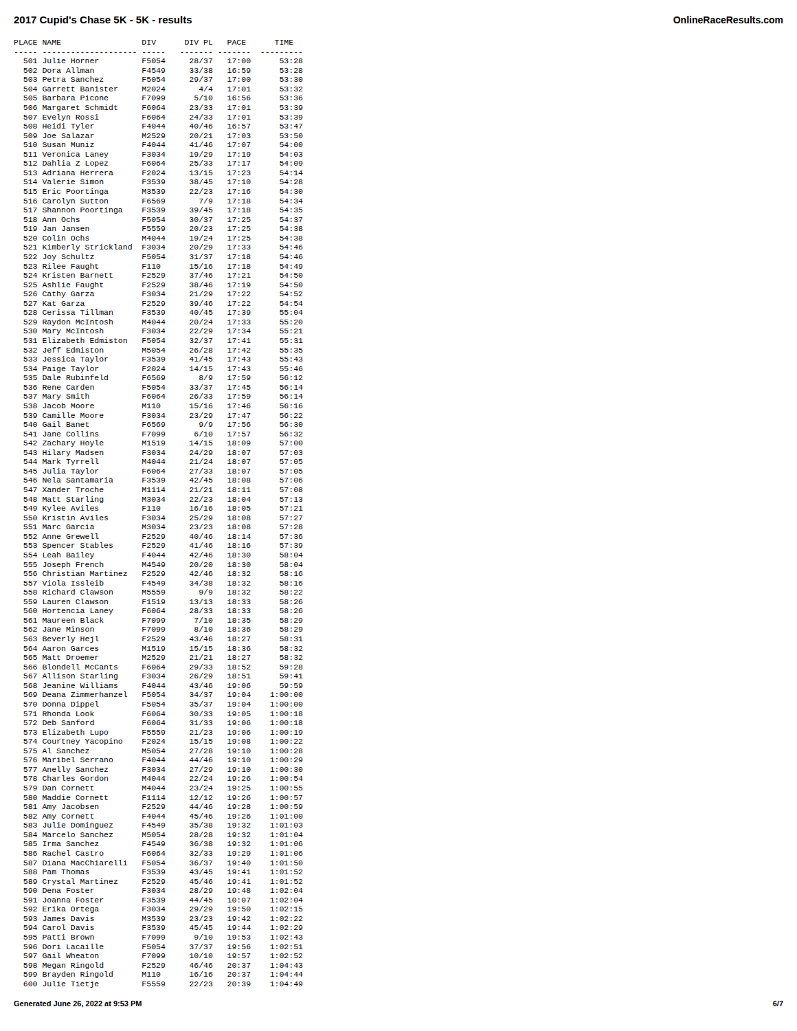2017 Cupid's Chase 5K - 5K - results OnlineRaceResults.com
PLACE NAME                 DIV      DIV PL   PACE      TIME
----- -------------------- -----   ------- -------  ---------
  501 Julie Horner         F5054     28/37   17:00      53:28
  502 Dora Allman          F4549     33/38   16:59      53:28
  503 Petra Sanchez        F5054     29/37   17:00      53:30
  504 Garrett Banister     M2024       4/4   17:01      53:32
  505 Barbara Picone       F7099      5/10   16:56      53:36
  506 Margaret Schmidt     F6064     23/33   17:01      53:39
  507 Evelyn Rossi         F6064     24/33   17:01      53:39
  508 Heidi Tyler          F4044     40/46   16:57      53:47
  509 Joe Salazar          M2529     20/21   17:03      53:50
  510 Susan Muniz          F4044     41/46   17:07      54:00
  511 Veronica Laney       F3034     19/29   17:19      54:03
  512 Dahlia Z Lopez       F6064     25/33   17:17      54:09
  513 Adriana Herrera      F2024     13/15   17:23      54:14
  514 Valerie Simon        F3539     38/45   17:10      54:28
  515 Eric Poortinga       M3539     22/23   17:16      54:30
  516 Carolyn Sutton       F6569       7/9   17:18      54:34
  517 Shannon Poortinga    F3539     39/45   17:18      54:35
  518 Ann Ochs             F5054     30/37   17:25      54:37
  519 Jan Jansen           F5559     20/23   17:25      54:38
  520 Colin Ochs           M4044     19/24   17:25      54:38
  521 Kimberly Strickland  F3034     20/29   17:33      54:46
  522 Joy Schultz          F5054     31/37   17:18      54:46
  523 Rilee Faught         F110      15/16   17:18      54:49
  524 Kristen Barnett      F2529     37/46   17:21      54:50
  525 Ashlie Faught        F2529     38/46   17:19      54:50
  526 Cathy Garza          F3034     21/29   17:22      54:52
  527 Kat Garza            F2529     39/46   17:22      54:54
  528 Cerissa Tillman      F3539     40/45   17:39      55:04
  529 Raydon McIntosh      M4044     20/24   17:33      55:20
  530 Mary McIntosh        F3034     22/29   17:34      55:21
  531 Elizabeth Edmiston   F5054     32/37   17:41      55:31
  532 Jeff Edmiston        M5054     26/28   17:42      55:35
  533 Jessica Taylor       F3539     41/45   17:43      55:43
  534 Paige Taylor         F2024     14/15   17:43      55:46
  535 Dale Rubinfeld       F6569       8/9   17:59      56:12
  536 Rene Carden          F5054     33/37   17:45      56:14
  537 Mary Smith           F6064     26/33   17:59      56:14
  538 Jacob Moore          M110      15/16   17:46      56:16
  539 Camille Moore        F3034     23/29   17:47      56:22
  540 Gail Banet           F6569       9/9   17:56      56:30
  541 Jane Collins         F7099      6/10   17:57      56:32
  542 Zachary Hoyle        M1519     14/15   18:09      57:00
  543 Hilary Madsen        F3034     24/29   18:07      57:03
  544 Mark Tyrrell         M4044     21/24   18:07      57:05
  545 Julia Taylor         F6064     27/33   18:07      57:05
  546 Nela Santamaria      F3539     42/45   18:08      57:06
  547 Xander Troche        M1114     21/21   18:11      57:08
  548 Matt Starling        M3034     22/23   18:04      57:13
  549 Kylee Aviles         F110      16/16   18:05      57:21
  550 Kristin Aviles       F3034     25/29   18:08      57:27
  551 Marc Garcia          M3034     23/23   18:08      57:28
  552 Anne Grewell         F2529     40/46   18:14      57:36
  553 Spencer Stables      F2529     41/46   18:16      57:39
  554 Leah Bailey          F4044     42/46   18:30      58:04
  555 Joseph French        M4549     20/20   18:30      58:04
  556 Christian Martinez   F2529     42/46   18:32      58:16
  557 Viola Issleib        F4549     34/38   18:32      58:16
  558 Richard Clawson      M5559       9/9   18:32      58:22
  559 Lauren Clawson       F1519     13/13   18:33      58:26
  560 Hortencia Laney      F6064     28/33   18:33      58:26
  561 Maureen Black        F7099      7/10   18:35      58:29
  562 Jane Minson          F7099      8/10   18:36      58:29
  563 Beverly Hejl         F2529     43/46   18:27      58:31
  564 Aaron Garces         M1519     15/15   18:36      58:32
  565 Matt Droemer         M2529     21/21   18:27      58:32
  566 Blondell McCants     F6064     29/33   18:52      59:28
  567 Allison Starling     F3034     26/29   18:51      59:41
  568 Jeanine Williams     F4044     43/46   19:06      59:59
  569 Deana Zimmerhanzel   F5054     34/37   19:04    1:00:00
  570 Donna Dippel         F5054     35/37   19:04    1:00:00
  571 Rhonda Look          F6064     30/33   19:05    1:00:18
  572 Deb Sanford          F6064     31/33   19:06    1:00:18
  573 Elizabeth Lupo       F5559     21/23   19:06    1:00:19
  574 Courtney Yacopino    F2024     15/15   19:08    1:00:22
  575 Al Sanchez           M5054     27/28   19:10    1:00:28
  576 Maribel Serrano      F4044     44/46   19:10    1:00:29
  577 Anelly Sanchez       F3034     27/29   19:10    1:00:30
  578 Charles Gordon       M4044     22/24   19:26    1:00:54
  579 Dan Cornett          M4044     23/24   19:25    1:00:55
  580 Maddie Cornett       F1114     12/12   19:26    1:00:57
  581 Amy Jacobsen         F2529     44/46   19:28    1:00:59
  582 Amy Cornett          F4044     45/46   19:26    1:01:00
  583 Julie Dominguez      F4549     35/38   19:32    1:01:03
  584 Marcelo Sanchez      M5054     28/28   19:32    1:01:04
  585 Irma Sanchez         F4549     36/38   19:32    1:01:06
  586 Rachel Castro        F6064     32/33   19:29    1:01:06
  587 Diana MacChiarelli   F5054     36/37   19:40    1:01:50
  588 Pam Thomas           F3539     43/45   19:41    1:01:52
  589 Crystal Martinez     F2529     45/46   19:41    1:01:52
  590 Dena Foster          F3034     28/29   19:48    1:02:04
  591 Joanna Foster        F3539     44/45   10:07    1:02:04
  592 Erika Ortega         F3034     29/29   19:50    1:02:15
  593 James Davis          M3539     23/23   19:42    1:02:22
  594 Carol Davis          F3539     45/45   19:44    1:02:29
  595 Patti Brown          F7099      9/10   19:53    1:02:43
  596 Dori Lacaille        F5054     37/37   19:56    1:02:51
  597 Gail Wheaton         F7099     10/10   19:57    1:02:52
  598 Megan Ringold        F2529     46/46   20:37    1:04:43
  599 Brayden Ringold      M110      16/16   20:37    1:04:44
  600 Julie Tietje         F5559     22/23   20:39    1:04:49
Generated June 26, 2022 at 9:53 PM 6/7